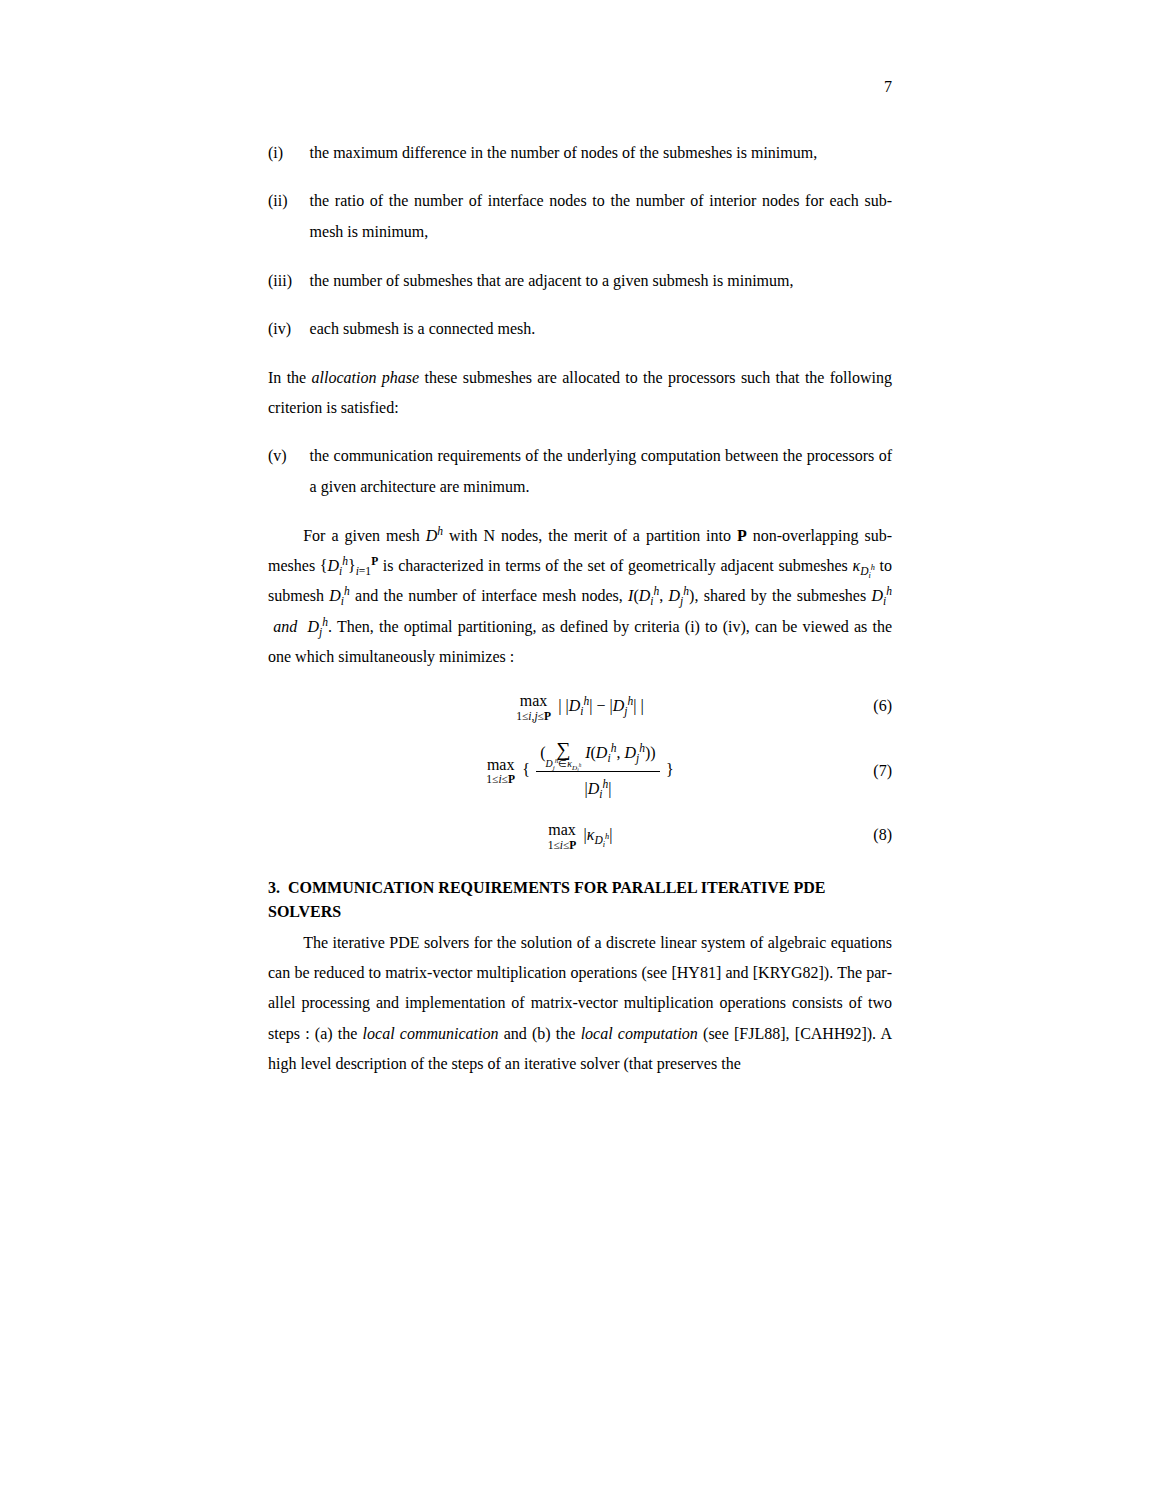7
(i) the maximum difference in the number of nodes of the submeshes is minimum,
(ii) the ratio of the number of interface nodes to the number of interior nodes for each submesh is minimum,
(iii) the number of submeshes that are adjacent to a given submesh is minimum,
(iv) each submesh is a connected mesh.
In the allocation phase these submeshes are allocated to the processors such that the following criterion is satisfied:
(v) the communication requirements of the underlying computation between the processors of a given architecture are minimum.
For a given mesh Dh with N nodes, the merit of a partition into P non-overlapping submeshes {Dih}i=1P is characterized in terms of the set of geometrically adjacent submeshes κDih to submesh Dih and the number of interface mesh nodes, I(Dih, Djh), shared by the submeshes Dih and Djh. Then, the optimal partitioning, as defined by criteria (i) to (iv), can be viewed as the one which simultaneously minimizes :
max 1≤i,j≤P | |Dih| − |Djh| | (6)
max 1≤i≤P { (∑Djh∈κDih I(Dih, Djh)) |Dih| } (7)
max 1≤i≤P |κDih| (8)
3. COMMUNICATION REQUIREMENTS FOR PARALLEL ITERATIVE PDE
SOLVERS
The iterative PDE solvers for the solution of a discrete linear system of algebraic equations can be reduced to matrix-vector multiplication operations (see [HY81] and [KRYG82]). The parallel processing and implementation of matrix-vector multiplication operations consists of two steps : (a) the local communication and (b) the local computation (see [FJL88], [CAHH92]). A high level description of the steps of an iterative solver (that preserves the